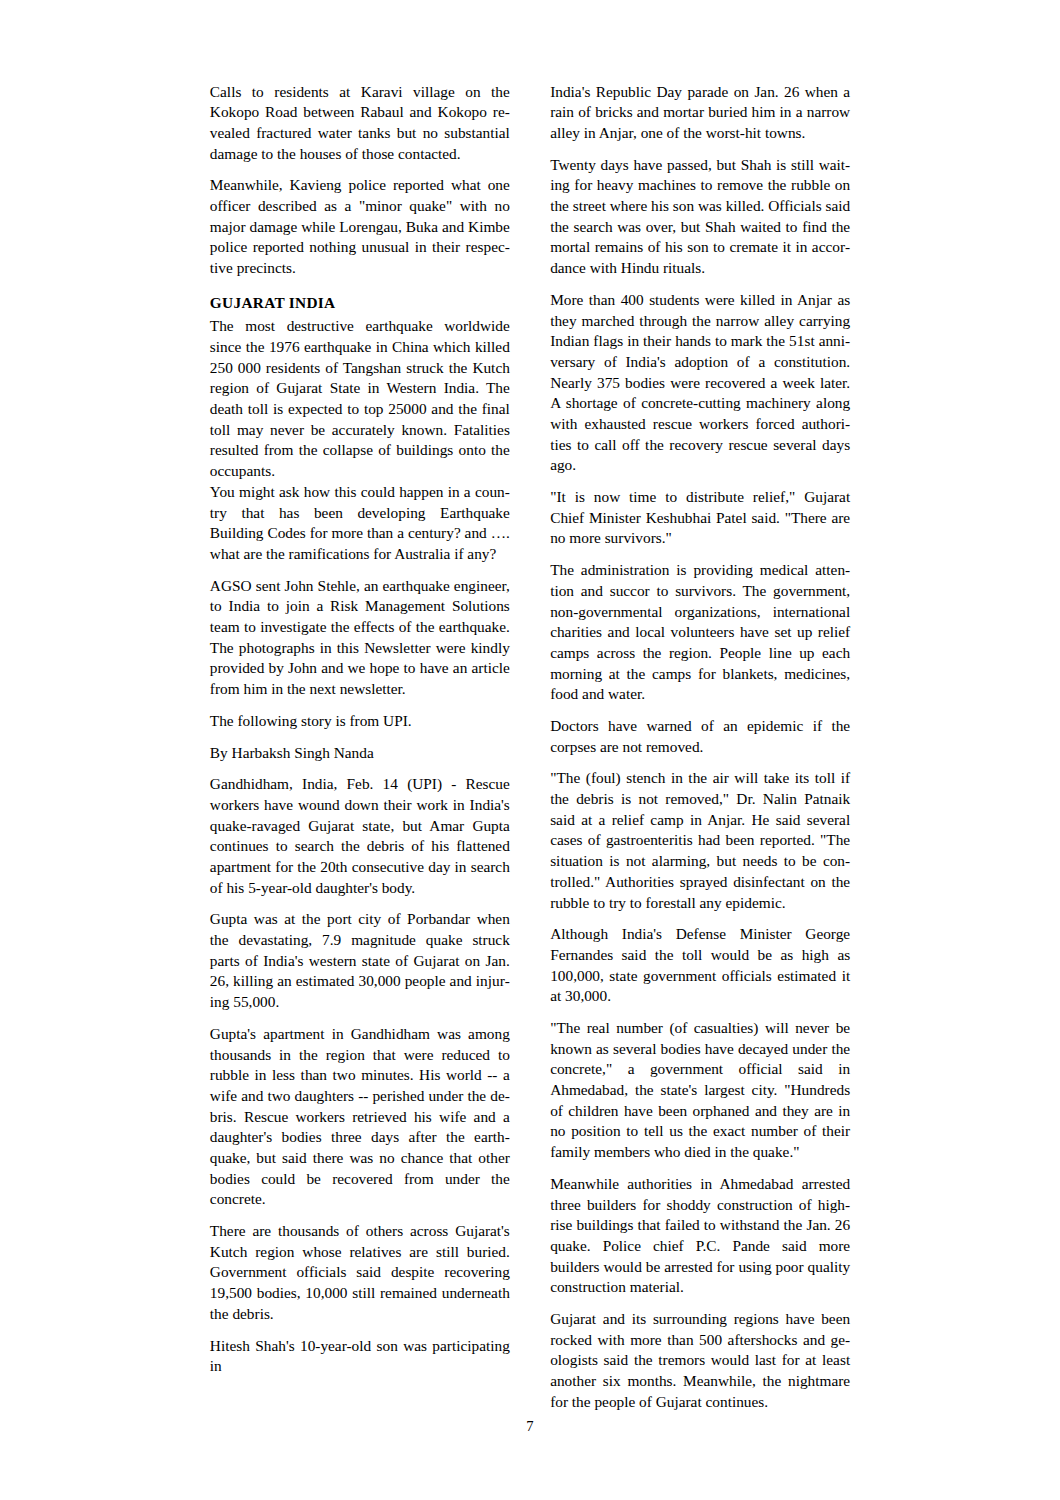Calls to residents at Karavi village on the Kokopo Road between Rabaul and Kokopo revealed fractured water tanks but no substantial damage to the houses of those contacted.
Meanwhile, Kavieng police reported what one officer described as a "minor quake" with no major damage while Lorengau, Buka and Kimbe police reported nothing unusual in their respective precincts.
Gujarat India
The most destructive earthquake worldwide since the 1976 earthquake in China which killed 250 000 residents of Tangshan struck the Kutch region of Gujarat State in Western India. The death toll is expected to top 25000 and the final toll may never be accurately known. Fatalities resulted from the collapse of buildings onto the occupants.
You might ask how this could happen in a country that has been developing Earthquake Building Codes for more than a century? and …. what are the ramifications for Australia if any?
AGSO sent John Stehle, an earthquake engineer, to India to join a Risk Management Solutions team to investigate the effects of the earthquake. The photographs in this Newsletter were kindly provided by John and we hope to have an article from him in the next newsletter.
The following story is from UPI.
By Harbaksh Singh Nanda
Gandhidham, India, Feb. 14 (UPI) - Rescue workers have wound down their work in India's quake-ravaged Gujarat state, but Amar Gupta continues to search the debris of his flattened apartment for the 20th consecutive day in search of his 5-year-old daughter's body.
Gupta was at the port city of Porbandar when the devastating, 7.9 magnitude quake struck parts of India's western state of Gujarat on Jan. 26, killing an estimated 30,000 people and injuring 55,000.
Gupta's apartment in Gandhidham was among thousands in the region that were reduced to rubble in less than two minutes. His world -- a wife and two daughters -- perished under the debris. Rescue workers retrieved his wife and a daughter's bodies three days after the earthquake, but said there was no chance that other bodies could be recovered from under the concrete.
There are thousands of others across Gujarat's Kutch region whose relatives are still buried. Government officials said despite recovering 19,500 bodies, 10,000 still remained underneath the debris.
Hitesh Shah's 10-year-old son was participating in
India's Republic Day parade on Jan. 26 when a rain of bricks and mortar buried him in a narrow alley in Anjar, one of the worst-hit towns.
Twenty days have passed, but Shah is still waiting for heavy machines to remove the rubble on the street where his son was killed. Officials said the search was over, but Shah waited to find the mortal remains of his son to cremate it in accordance with Hindu rituals.
More than 400 students were killed in Anjar as they marched through the narrow alley carrying Indian flags in their hands to mark the 51st anniversary of India's adoption of a constitution. Nearly 375 bodies were recovered a week later. A shortage of concrete-cutting machinery along with exhausted rescue workers forced authorities to call off the recovery rescue several days ago.
"It is now time to distribute relief," Gujarat Chief Minister Keshubhai Patel said. "There are no more survivors."
The administration is providing medical attention and succor to survivors. The government, non-governmental organizations, international charities and local volunteers have set up relief camps across the region. People line up each morning at the camps for blankets, medicines, food and water.
Doctors have warned of an epidemic if the corpses are not removed.
"The (foul) stench in the air will take its toll if the debris is not removed," Dr. Nalin Patnaik said at a relief camp in Anjar. He said several cases of gastroenteritis had been reported. "The situation is not alarming, but needs to be controlled." Authorities sprayed disinfectant on the rubble to try to forestall any epidemic.
Although India's Defense Minister George Fernandes said the toll would be as high as 100,000, state government officials estimated it at 30,000.
"The real number (of casualties) will never be known as several bodies have decayed under the concrete," a government official said in Ahmedabad, the state's largest city. "Hundreds of children have been orphaned and they are in no position to tell us the exact number of their family members who died in the quake."
Meanwhile authorities in Ahmedabad arrested three builders for shoddy construction of high-rise buildings that failed to withstand the Jan. 26 quake. Police chief P.C. Pande said more builders would be arrested for using poor quality construction material.
Gujarat and its surrounding regions have been rocked with more than 500 aftershocks and geologists said the tremors would last for at least another six months. Meanwhile, the nightmare for the people of Gujarat continues.
7